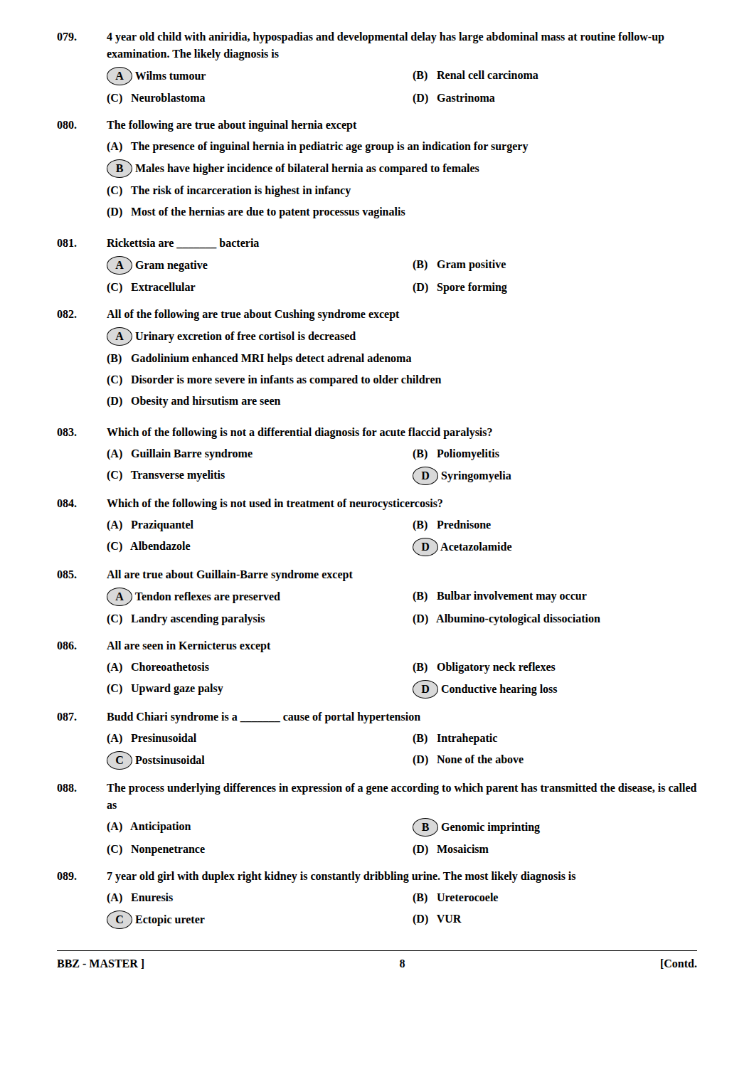079.
4 year old child with aniridia, hypospadias and developmental delay has large abdominal mass at routine follow-up examination. The likely diagnosis is
A Wilms tumour
(B) Renal cell carcinoma
(C) Neuroblastoma
(D) Gastrinoma
080.
The following are true about inguinal hernia except
(A) The presence of inguinal hernia in pediatric age group is an indication for surgery
B Males have higher incidence of bilateral hernia as compared to females
(C) The risk of incarceration is highest in infancy
(D) Most of the hernias are due to patent processus vaginalis
081.
Rickettsia are _______ bacteria
A Gram negative
(B) Gram positive
(C) Extracellular
(D) Spore forming
082.
All of the following are true about Cushing syndrome except
A Urinary excretion of free cortisol is decreased
(B) Gadolinium enhanced MRI helps detect adrenal adenoma
(C) Disorder is more severe in infants as compared to older children
(D) Obesity and hirsutism are seen
083.
Which of the following is not a differential diagnosis for acute flaccid paralysis?
(A) Guillain Barre syndrome
(B) Poliomyelitis
(C) Transverse myelitis
D Syringomyelia
084.
Which of the following is not used in treatment of neurocysticercosis?
(A) Praziquantel
(B) Prednisone
(C) Albendazole
D Acetazolamide
085.
All are true about Guillain-Barre syndrome except
A Tendon reflexes are preserved
(B) Bulbar involvement may occur
(C) Landry ascending paralysis
(D) Albumino-cytological dissociation
086.
All are seen in Kernicterus except
(A) Choreoathetosis
(B) Obligatory neck reflexes
(C) Upward gaze palsy
D Conductive hearing loss
087.
Budd Chiari syndrome is a _______ cause of portal hypertension
(A) Presinusoidal
(B) Intrahepatic
C Postsinusoidal
(D) None of the above
088.
The process underlying differences in expression of a gene according to which parent has transmitted the disease, is called as
(A) Anticipation
B Genomic imprinting
(C) Nonpenetrance
(D) Mosaicism
089.
7 year old girl with duplex right kidney is constantly dribbling urine. The most likely diagnosis is
(A) Enuresis
(B) Ureterocoele
C Ectopic ureter
(D) VUR
BBZ - MASTER ]
8
[Contd.